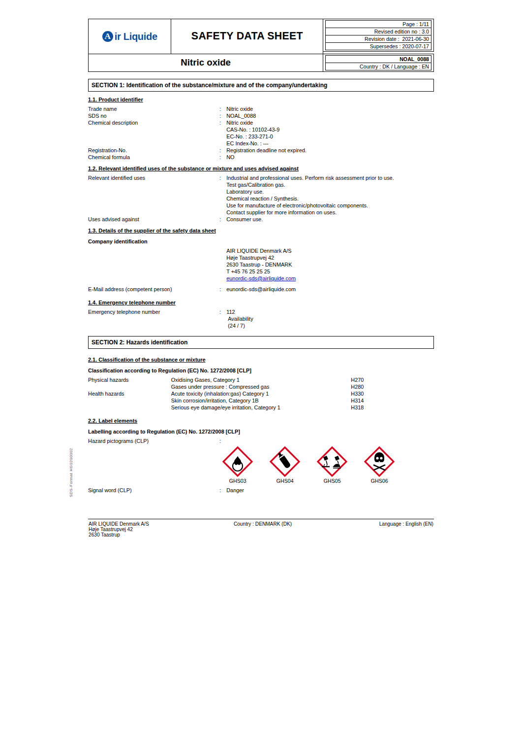| A ir Liquide | SAFETY DATA SHEET | / Page : 1/11 / / Revised edition no : 3.0 / / Revision date : 2021-06-30 / / Supersedes : 2020-07-17 / |
| Nitric oxide | / NOAL_0088 / / Country : DK / Language : EN / |
SECTION 1: Identification of the substance/mixture and of the company/undertaking
1.1. Product identifier
| Trade name | : | Nitric oxide |
| SDS no | : | NOAL_0088 |
| Chemical description | : | Nitric oxide |
| | | CAS-No. : 10102-43-9 |
| | | EC-No. : 233-271-0 |
| | | EC Index-No. : --- |
| Registration-No. | : | Registration deadline not expired. |
| Chemical formula | : | NO |
1.2. Relevant identified uses of the substance or mixture and uses advised against
| Relevant identified uses | : | Industrial and professional uses. Perform risk assessment prior to use. |
| | | Test gas/Calibration gas. |
| | | Laboratory use. |
| | | Chemical reaction / Synthesis. |
| | | Use for manufacture of electronic/photovoltaic components. |
| | | Contact supplier for more information on uses. |
| Uses advised against | : | Consumer use. |
1.3. Details of the supplier of the safety data sheet
Company identification
| | | AIR LIQUIDE Denmark A/S |
| | | Høje Taastrupvej 42 |
| | | 2630 Taastrup - DENMARK |
| | | T +45 76 25 25 25 |
| | | eunordic-sds@airliquide.com |
| E-Mail address (competent person) | : | eunordic-sds@airliquide.com |
1.4. Emergency telephone number
| Emergency telephone number | : | 112 |
| | | Availability |
| | | (24 / 7) |
SECTION 2: Hazards identification
2.1. Classification of the substance or mixture
Classification according to Regulation (EC) No. 1272/2008 [CLP]
| Physical hazards | Oxidising Gases, Category 1 | H270 |
| | Gases under pressure : Compressed gas | H280 |
| Health hazards | Acute toxicity (inhalation:gas) Category 1 | H330 |
| | Skin corrosion/irritation, Category 1B | H314 |
| | Serious eye damage/eye irritation, Category 1 | H318 |
2.2. Label elements
Labelling according to Regulation (EC) No. 1272/2008 [CLP]
| Hazard pictograms (CLP) | : | |
GHS03
GHS04
GHS05
GHS06
| Signal word (CLP) | : | Danger |
SDS-Format HG0200002
| AIR LIQUIDE Denmark A/S Høje Taastrupvej 42 2630 Taastrup | Country : DENMARK (DK) | Language : English (EN) |